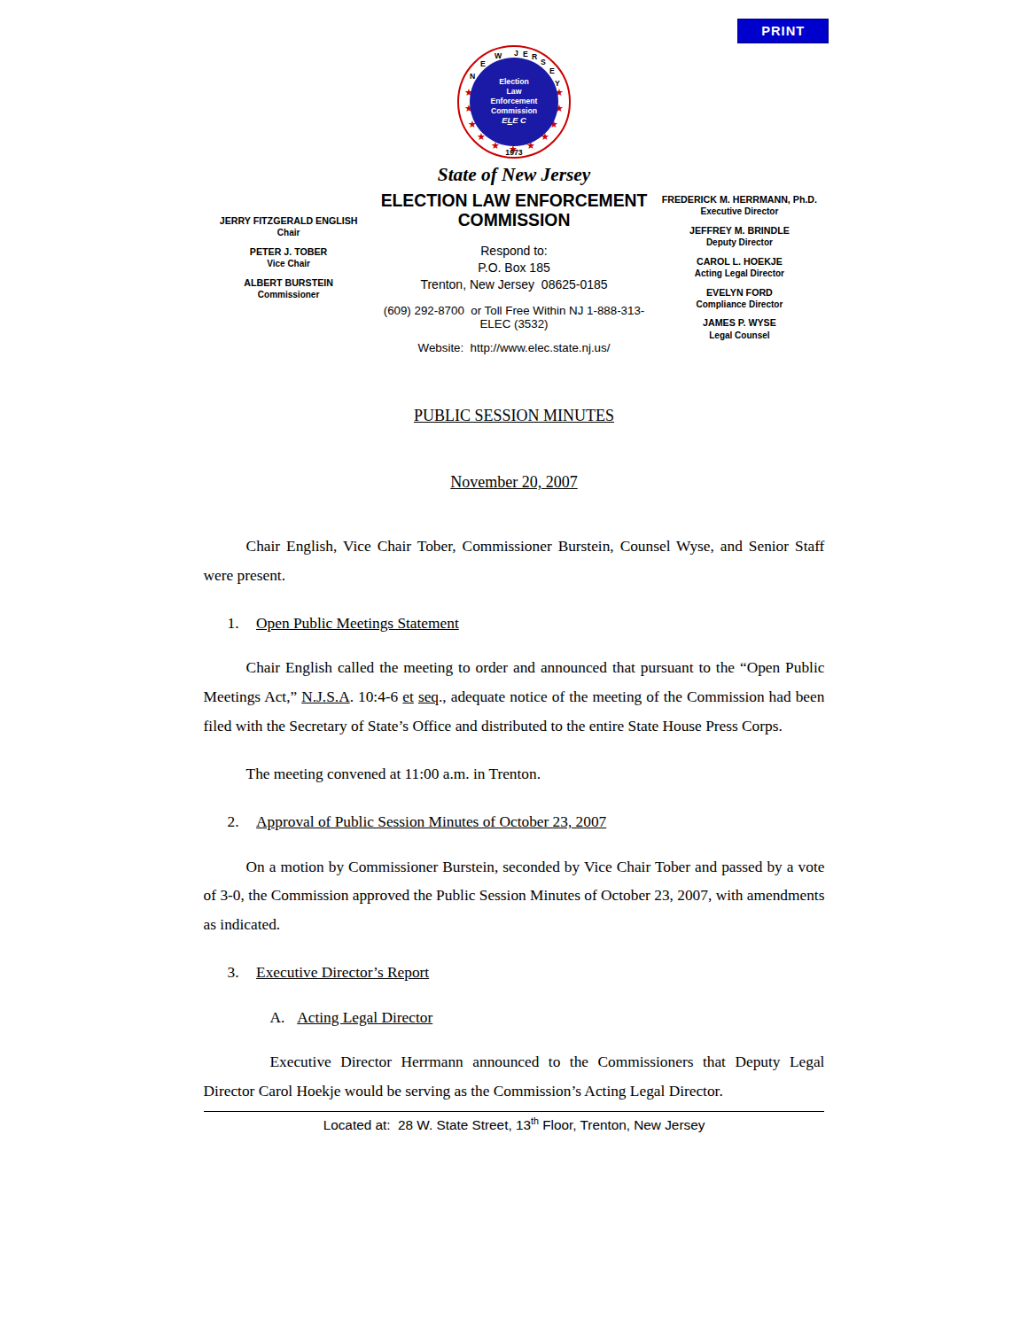PRINT
N
E
W
J
E
R
S
E
Y
★
★
★
★
★
★
★
★
★
★
★
Election
Law
Enforcement
Commission
ELE C
1973
State of New Jersey
JERRY FITZGERALD ENGLISH
Chair
PETER J. TOBER
Vice Chair
ALBERT BURSTEIN
Commissioner
ELECTION LAW ENFORCEMENT COMMISSION
Respond to:
P.O. Box 185
Trenton, New Jersey 08625-0185
(609) 292-8700 or Toll Free Within NJ 1-888-313-ELEC (3532)
Website: http://www.elec.state.nj.us/
FREDERICK M. HERRMANN, Ph.D.
Executive Director
JEFFREY M. BRINDLE
Deputy Director
CAROL L. HOEKJE
Acting Legal Director
EVELYN FORD
Compliance Director
JAMES P. WYSE
Legal Counsel
PUBLIC SESSION MINUTES
November 20, 2007
Chair English, Vice Chair Tober, Commissioner Burstein, Counsel Wyse, and Senior Staff were present.
1.
Open Public Meetings Statement
Chair English called the meeting to order and announced that pursuant to the “Open Public Meetings Act,” N.J.S.A. 10:4-6 et seq., adequate notice of the meeting of the Commission had been filed with the Secretary of State’s Office and distributed to the entire State House Press Corps.
The meeting convened at 11:00 a.m. in Trenton.
2.
Approval of Public Session Minutes of October 23, 2007
On a motion by Commissioner Burstein, seconded by Vice Chair Tober and passed by a vote of 3-0, the Commission approved the Public Session Minutes of October 23, 2007, with amendments as indicated.
3.
Executive Director’s Report
A.
Acting Legal Director
Executive Director Herrmann announced to the Commissioners that Deputy Legal Director Carol Hoekje would be serving as the Commission’s Acting Legal Director.
Located at: 28 W. State Street, 13th Floor, Trenton, New Jersey